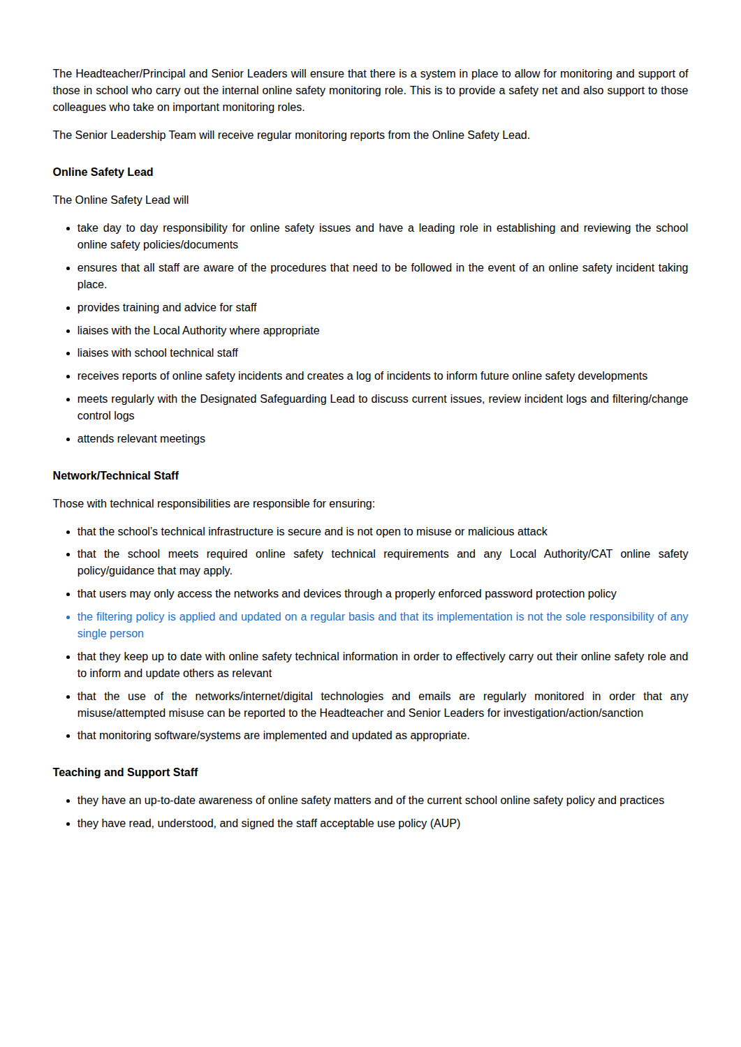The Headteacher/Principal and Senior Leaders will ensure that there is a system in place to allow for monitoring and support of those in school who carry out the internal online safety monitoring role. This is to provide a safety net and also support to those colleagues who take on important monitoring roles.
The Senior Leadership Team will receive regular monitoring reports from the Online Safety Lead.
Online Safety Lead
The Online Safety Lead will
take day to day responsibility for online safety issues and have a leading role in establishing and reviewing the school online safety policies/documents
ensures that all staff are aware of the procedures that need to be followed in the event of an online safety incident taking place.
provides training and advice for staff
liaises with the Local Authority where appropriate
liaises with school technical staff
receives reports of online safety incidents and creates a log of incidents to inform future online safety developments
meets regularly with the Designated Safeguarding Lead to discuss current issues, review incident logs and filtering/change control logs
attends relevant meetings
Network/Technical Staff
Those with technical responsibilities are responsible for ensuring:
that the school’s technical infrastructure is secure and is not open to misuse or malicious attack
that the school meets required online safety technical requirements and any Local Authority/CAT online safety policy/guidance that may apply.
that users may only access the networks and devices through a properly enforced password protection policy
the filtering policy is applied and updated on a regular basis and that its implementation is not the sole responsibility of any single person
that they keep up to date with online safety technical information in order to effectively carry out their online safety role and to inform and update others as relevant
that the use of the networks/internet/digital technologies and emails are regularly monitored in order that any misuse/attempted misuse can be reported to the Headteacher and Senior Leaders for investigation/action/sanction
that monitoring software/systems are implemented and updated as appropriate.
Teaching and Support Staff
they have an up-to-date awareness of online safety matters and of the current school online safety policy and practices
they have read, understood, and signed the staff acceptable use policy (AUP)